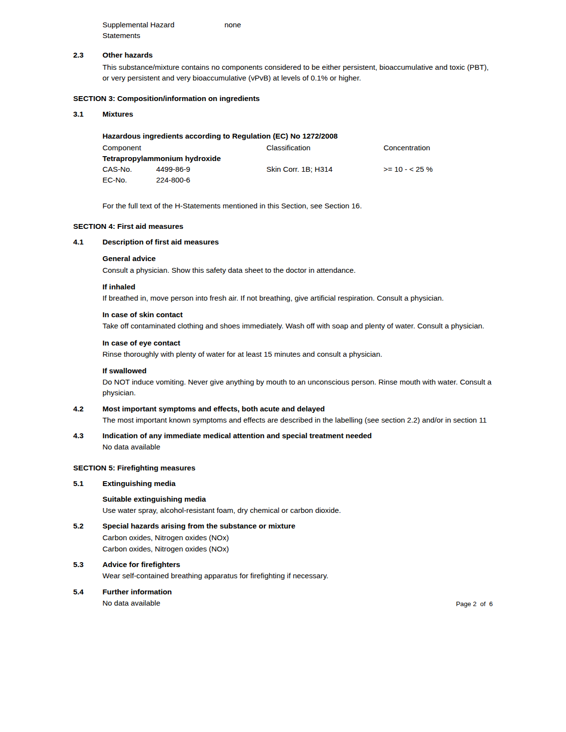Supplemental Hazard
Statements none
2.3 Other hazards
This substance/mixture contains no components considered to be either persistent, bioaccumulative and toxic (PBT), or very persistent and very bioaccumulative (vPvB) at levels of 0.1% or higher.
SECTION 3: Composition/information on ingredients
3.1 Mixtures
Hazardous ingredients according to Regulation (EC) No 1272/2008
| Component | Classification | Concentration |
| Tetrapropylammonium hydroxide | | |
| CAS-No. 4499-86-9 | Skin Corr. 1B; H314 | >= 10 - < 25 % |
| EC-No. 224-800-6 | | |
For the full text of the H-Statements mentioned in this Section, see Section 16.
SECTION 4: First aid measures
4.1 Description of first aid measures
General advice
Consult a physician. Show this safety data sheet to the doctor in attendance.
If inhaled
If breathed in, move person into fresh air. If not breathing, give artificial respiration. Consult a physician.
In case of skin contact
Take off contaminated clothing and shoes immediately. Wash off with soap and plenty of water. Consult a physician.
In case of eye contact
Rinse thoroughly with plenty of water for at least 15 minutes and consult a physician.
If swallowed
Do NOT induce vomiting. Never give anything by mouth to an unconscious person. Rinse mouth with water. Consult a physician.
4.2 Most important symptoms and effects, both acute and delayed
The most important known symptoms and effects are described in the labelling (see section 2.2) and/or in section 11
4.3 Indication of any immediate medical attention and special treatment needed
No data available
SECTION 5: Firefighting measures
5.1 Extinguishing media
Suitable extinguishing media
Use water spray, alcohol-resistant foam, dry chemical or carbon dioxide.
5.2 Special hazards arising from the substance or mixture
Carbon oxides, Nitrogen oxides (NOx)
Carbon oxides, Nitrogen oxides (NOx)
5.3 Advice for firefighters
Wear self-contained breathing apparatus for firefighting if necessary.
5.4 Further information
No data available
Page 2 of 6